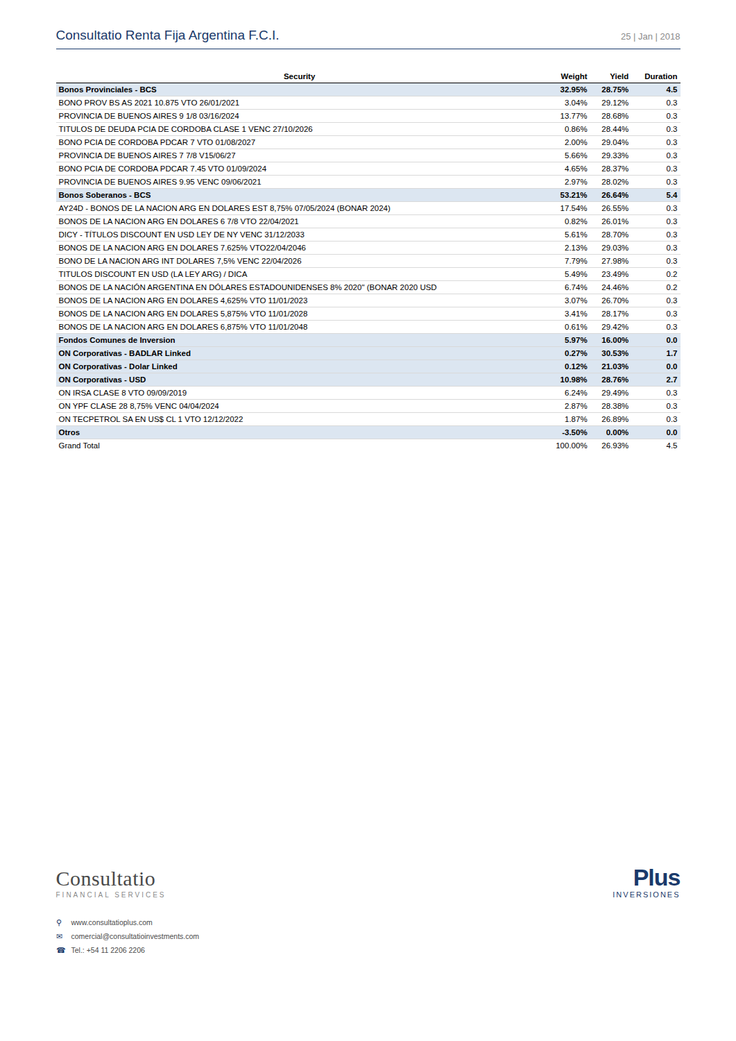Consultatio Renta Fija Argentina F.C.I.
25 | Jan | 2018
| Security | Weight | Yield | Duration |
| --- | --- | --- | --- |
| Bonos Provinciales - BCS | 32.95% | 28.75% | 4.5 |
| BONO PROV BS AS 2021 10.875 VTO 26/01/2021 | 3.04% | 29.12% | 0.3 |
| PROVINCIA DE BUENOS AIRES 9 1/8 03/16/2024 | 13.77% | 28.68% | 0.3 |
| TITULOS DE DEUDA PCIA DE CORDOBA CLASE 1 VENC 27/10/2026 | 0.86% | 28.44% | 0.3 |
| BONO PCIA DE CORDOBA PDCAR 7 VTO 01/08/2027 | 2.00% | 29.04% | 0.3 |
| PROVINCIA DE BUENOS AIRES 7 7/8 V15/06/27 | 5.66% | 29.33% | 0.3 |
| BONO PCIA DE CORDOBA PDCAR 7.45 VTO 01/09/2024 | 4.65% | 28.37% | 0.3 |
| PROVINCIA DE BUENOS AIRES 9.95 VENC 09/06/2021 | 2.97% | 28.02% | 0.3 |
| Bonos Soberanos - BCS | 53.21% | 26.64% | 5.4 |
| AY24D - BONOS DE LA NACION ARG EN DOLARES EST 8,75% 07/05/2024 (BONAR 2024) | 17.54% | 26.55% | 0.3 |
| BONOS DE LA NACION ARG EN DOLARES 6 7/8 VTO 22/04/2021 | 0.82% | 26.01% | 0.3 |
| DICY - TÍTULOS DISCOUNT EN USD LEY DE NY VENC 31/12/2033 | 5.61% | 28.70% | 0.3 |
| BONOS DE LA NACION ARG EN DOLARES 7.625% VTO22/04/2046 | 2.13% | 29.03% | 0.3 |
| BONO DE LA NACION ARG INT DOLARES 7,5% VENC 22/04/2026 | 7.79% | 27.98% | 0.3 |
| TITULOS DISCOUNT EN USD (LA LEY ARG) / DICA | 5.49% | 23.49% | 0.2 |
| BONOS DE LA NACIÓN ARGENTINA EN DÓLARES ESTADOUNIDENSES 8% 2020" (BONAR 2020 USD | 6.74% | 24.46% | 0.2 |
| BONOS DE LA NACION ARG EN DOLARES 4,625% VTO 11/01/2023 | 3.07% | 26.70% | 0.3 |
| BONOS DE LA NACION ARG EN DOLARES 5,875% VTO 11/01/2028 | 3.41% | 28.17% | 0.3 |
| BONOS DE LA NACION ARG EN DOLARES 6,875% VTO 11/01/2048 | 0.61% | 29.42% | 0.3 |
| Fondos Comunes de Inversion | 5.97% | 16.00% | 0.0 |
| ON Corporativas - BADLAR Linked | 0.27% | 30.53% | 1.7 |
| ON Corporativas - Dolar Linked | 0.12% | 21.03% | 0.0 |
| ON Corporativas - USD | 10.98% | 28.76% | 2.7 |
| ON IRSA CLASE 8 VTO 09/09/2019 | 6.24% | 29.49% | 0.3 |
| ON YPF CLASE 28 8,75% VENC 04/04/2024 | 2.87% | 28.38% | 0.3 |
| ON TECPETROL SA EN US$ CL 1 VTO 12/12/2022 | 1.87% | 26.89% | 0.3 |
| Otros | -3.50% | 0.00% | 0.0 |
| Grand Total | 100.00% | 26.93% | 4.5 |
Consultatio
FINANCIAL SERVICES
Plus
INVERSIONES
⚲www.consultatioplus.com
✉comercial@consultatioinvestments.com
☎Tel.: +54 11 2206 2206